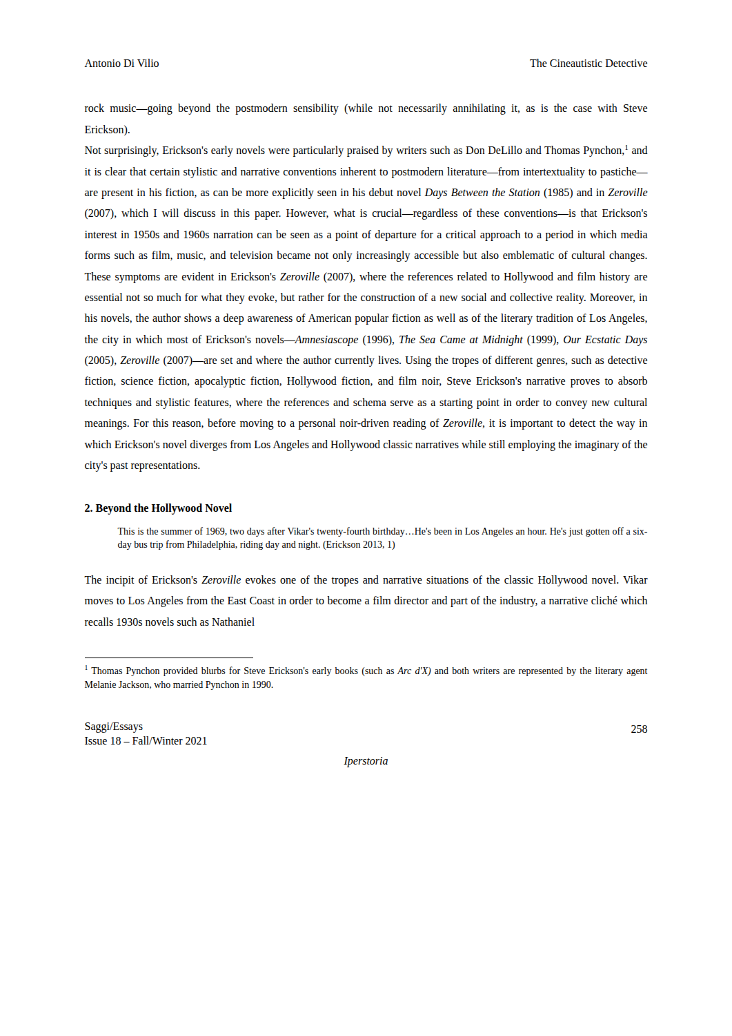Antonio Di Vilio The Cineautistic Detective
rock music—going beyond the postmodern sensibility (while not necessarily annihilating it, as is the case with Steve Erickson).
Not surprisingly, Erickson's early novels were particularly praised by writers such as Don DeLillo and Thomas Pynchon,1 and it is clear that certain stylistic and narrative conventions inherent to postmodern literature—from intertextuality to pastiche—are present in his fiction, as can be more explicitly seen in his debut novel Days Between the Station (1985) and in Zeroville (2007), which I will discuss in this paper. However, what is crucial—regardless of these conventions—is that Erickson's interest in 1950s and 1960s narration can be seen as a point of departure for a critical approach to a period in which media forms such as film, music, and television became not only increasingly accessible but also emblematic of cultural changes. These symptoms are evident in Erickson's Zeroville (2007), where the references related to Hollywood and film history are essential not so much for what they evoke, but rather for the construction of a new social and collective reality. Moreover, in his novels, the author shows a deep awareness of American popular fiction as well as of the literary tradition of Los Angeles, the city in which most of Erickson's novels—Amnesiascope (1996), The Sea Came at Midnight (1999), Our Ecstatic Days (2005), Zeroville (2007)—are set and where the author currently lives. Using the tropes of different genres, such as detective fiction, science fiction, apocalyptic fiction, Hollywood fiction, and film noir, Steve Erickson's narrative proves to absorb techniques and stylistic features, where the references and schema serve as a starting point in order to convey new cultural meanings. For this reason, before moving to a personal noir-driven reading of Zeroville, it is important to detect the way in which Erickson's novel diverges from Los Angeles and Hollywood classic narratives while still employing the imaginary of the city's past representations.
2. Beyond the Hollywood Novel
This is the summer of 1969, two days after Vikar's twenty-fourth birthday…He's been in Los Angeles an hour. He's just gotten off a six-day bus trip from Philadelphia, riding day and night. (Erickson 2013, 1)
The incipit of Erickson's Zeroville evokes one of the tropes and narrative situations of the classic Hollywood novel. Vikar moves to Los Angeles from the East Coast in order to become a film director and part of the industry, a narrative cliché which recalls 1930s novels such as Nathaniel
1 Thomas Pynchon provided blurbs for Steve Erickson's early books (such as Arc d'X) and both writers are represented by the literary agent Melanie Jackson, who married Pynchon in 1990.
Saggi/Essays
Issue 18 – Fall/Winter 2021
258
Iperstoria